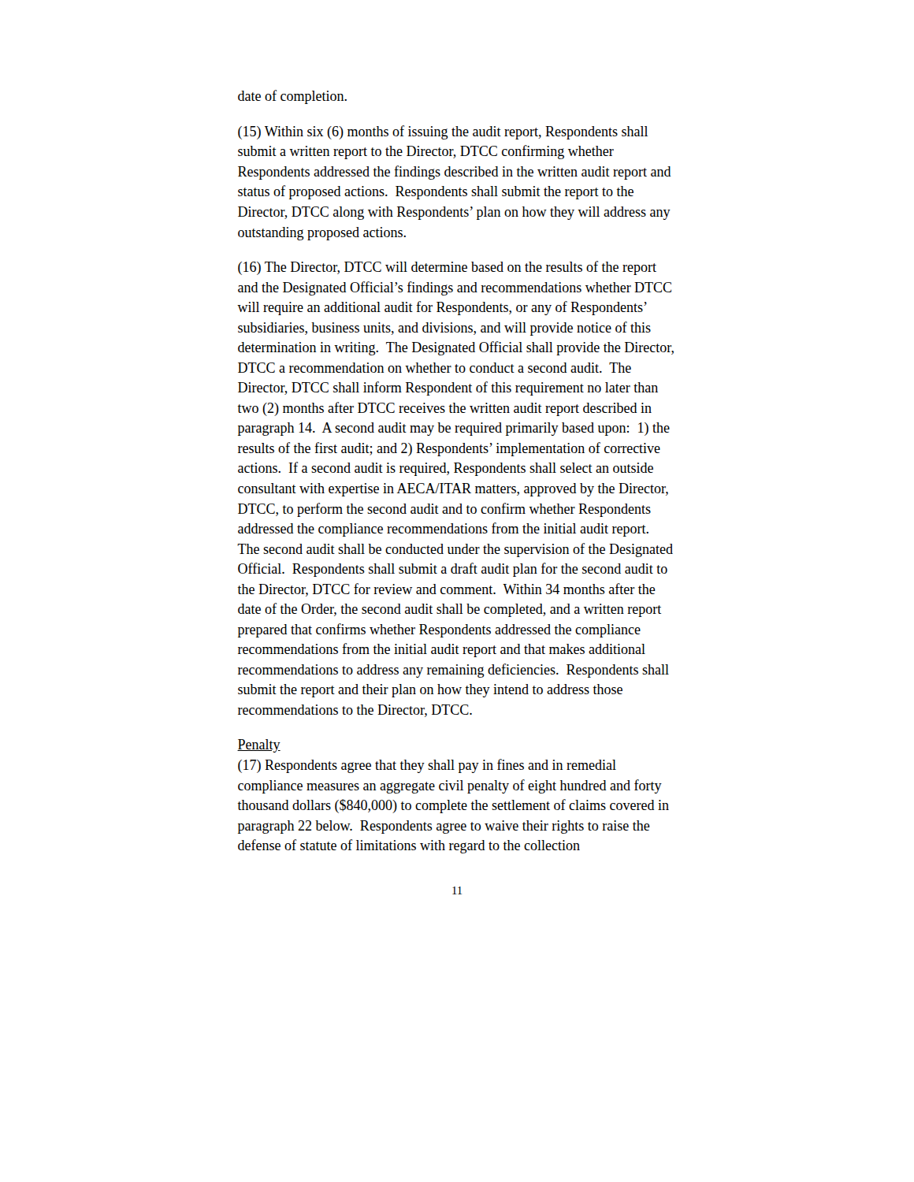date of completion.
(15) Within six (6) months of issuing the audit report, Respondents shall submit a written report to the Director, DTCC confirming whether Respondents addressed the findings described in the written audit report and status of proposed actions. Respondents shall submit the report to the Director, DTCC along with Respondents’ plan on how they will address any outstanding proposed actions.
(16) The Director, DTCC will determine based on the results of the report and the Designated Official’s findings and recommendations whether DTCC will require an additional audit for Respondents, or any of Respondents’ subsidiaries, business units, and divisions, and will provide notice of this determination in writing. The Designated Official shall provide the Director, DTCC a recommendation on whether to conduct a second audit. The Director, DTCC shall inform Respondent of this requirement no later than two (2) months after DTCC receives the written audit report described in paragraph 14. A second audit may be required primarily based upon: 1) the results of the first audit; and 2) Respondents’ implementation of corrective actions. If a second audit is required, Respondents shall select an outside consultant with expertise in AECA/ITAR matters, approved by the Director, DTCC, to perform the second audit and to confirm whether Respondents addressed the compliance recommendations from the initial audit report. The second audit shall be conducted under the supervision of the Designated Official. Respondents shall submit a draft audit plan for the second audit to the Director, DTCC for review and comment. Within 34 months after the date of the Order, the second audit shall be completed, and a written report prepared that confirms whether Respondents addressed the compliance recommendations from the initial audit report and that makes additional recommendations to address any remaining deficiencies. Respondents shall submit the report and their plan on how they intend to address those recommendations to the Director, DTCC.
Penalty
(17) Respondents agree that they shall pay in fines and in remedial compliance measures an aggregate civil penalty of eight hundred and forty thousand dollars ($840,000) to complete the settlement of claims covered in paragraph 22 below. Respondents agree to waive their rights to raise the defense of statute of limitations with regard to the collection
11